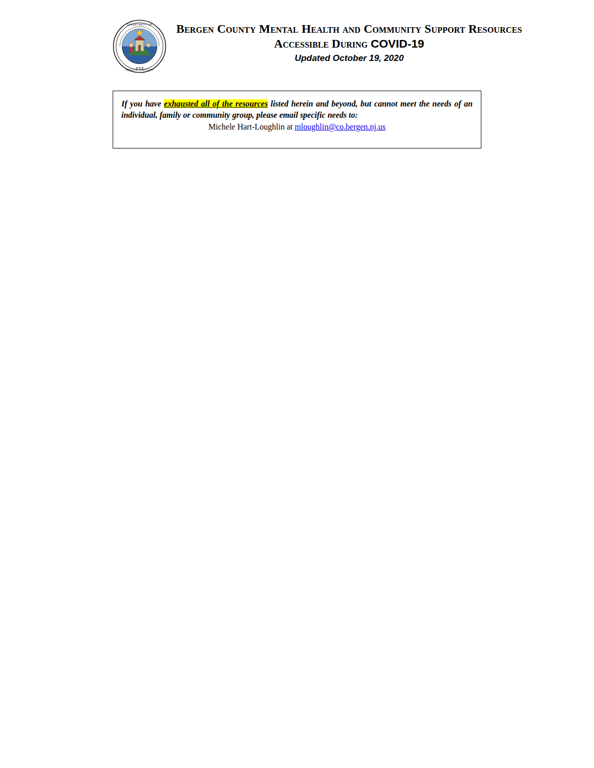DEPARTMENT OF HEALTH SERVICES ★ ★ ★
Bergen County Mental Health and Community Support Resources
Accessible During COVID-19
Updated October 19, 2020
If you have exhausted all of the resources listed herein and beyond, but cannot meet the needs of an individual, family or community group, please email specific needs to:
Michele Hart-Loughlin at mloughlin@co.bergen.nj.us